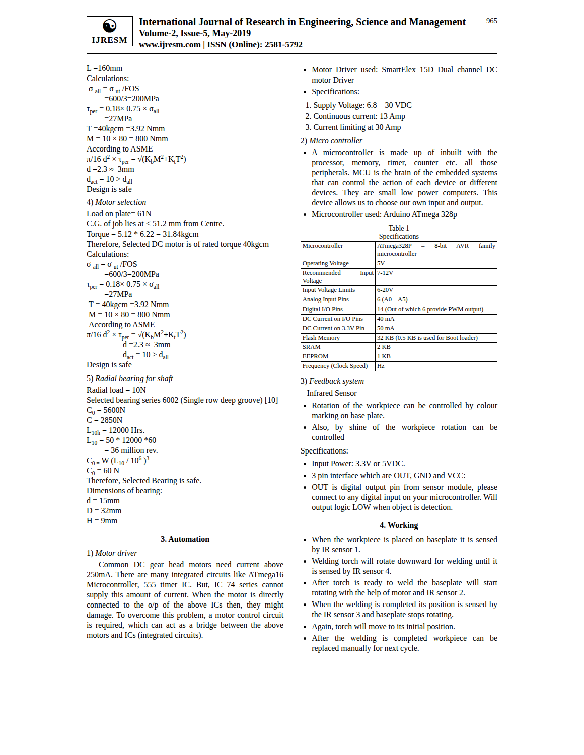☯ IJRESM
International Journal of Research in Engineering, Science and Management
Volume-2, Issue-5, May-2019
www.ijresm.com | ISSN (Online): 2581-5792
965
L =160mm
Calculations:
σ all = σ ut /FOS
=600/3=200MPa
τper = 0.18× 0.75 × σall
=27MPa
T =40kgcm =3.92 Nmm
M = 10 × 80 = 800 Nmm
According to ASME
π/16 d2 × τper = √(KbM2+KtT2)
d =2.3 ≈ 3mm
dact = 10 > dall
Design is safe
4) Motor selection
Load on plate= 61N
C.G. of job lies at < 51.2 mm from Centre.
Torque = 5.12 * 6.22 = 31.84kgcm
Therefore, Selected DC motor is of rated torque 40kgcm
Calculations:
σ all = σ ut /FOS
=600/3=200MPa
τper = 0.18× 0.75 × σall
=27MPa
T = 40kgcm =3.92 Nmm
M = 10 × 80 = 800 Nmm
According to ASME
π/16 d2 × τper = √(KbM2+KtT2)
d =2.3 ≈ 3mm
dact = 10 > dall
Design is safe
5) Radial bearing for shaft
Radial load = 10N
Selected bearing series 6002 (Single row deep groove) [10]
C0 = 5600N
C = 2850N
L10h = 12000 Hrs.
L10 = 50 * 12000 *60
= 36 million rev.
C0 = W (L10 / 106 )3
C0 = 60 N
Therefore, Selected Bearing is safe.
Dimensions of bearing:
d = 15mm
D = 32mm
H = 9mm
3. Automation
1) Motor driver
Common DC gear head motors need current above 250mA. There are many integrated circuits like ATmega16 Microcontroller, 555 timer IC. But, IC 74 series cannot supply this amount of current. When the motor is directly connected to the o/p of the above ICs then, they might damage. To overcome this problem, a motor control circuit is required, which can act as a bridge between the above motors and ICs (integrated circuits).
Motor Driver used: SmartElex 15D Dual channel DC motor Driver
Specifications:
Supply Voltage: 6.8 – 30 VDC
Continuous current: 13 Amp
Current limiting at 30 Amp
2) Micro controller
A microcontroller is made up of inbuilt with the processor, memory, timer, counter etc. all those peripherals. MCU is the brain of the embedded systems that can control the action of each device or different devices. They are small low power computers. This device allows us to choose our own input and output.
Microcontroller used: Arduino ATmega 328p
Table 1 Specifications
| Microcontroller | ATmega328P – 8-bit AVR family microcontroller |
| Operating Voltage | 5V |
| Recommended Input Voltage | 7-12V |
| Input Voltage Limits | 6-20V |
| Analog Input Pins | 6 (A0 – A5) |
| Digital I/O Pins | 14 (Out of which 6 provide PWM output) |
| DC Current on I/O Pins | 40 mA |
| DC Current on 3.3V Pin | 50 mA |
| Flash Memory | 32 KB (0.5 KB is used for Boot loader) |
| SRAM | 2 KB |
| EEPROM | 1 KB |
| Frequency (Clock Speed) | Hz |
3) Feedback system
Infrared Sensor
Rotation of the workpiece can be controlled by colour marking on base plate.
Also, by shine of the workpiece rotation can be controlled
Specifications:
Input Power: 3.3V or 5VDC.
3 pin interface which are OUT, GND and VCC:
OUT is digital output pin from sensor module, please connect to any digital input on your microcontroller. Will output logic LOW when object is detection.
4. Working
When the workpiece is placed on baseplate it is sensed by IR sensor 1.
Welding torch will rotate downward for welding until it is sensed by IR sensor 4.
After torch is ready to weld the baseplate will start rotating with the help of motor and IR sensor 2.
When the welding is completed its position is sensed by the IR sensor 3 and baseplate stops rotating.
Again, torch will move to its initial position.
After the welding is completed workpiece can be replaced manually for next cycle.